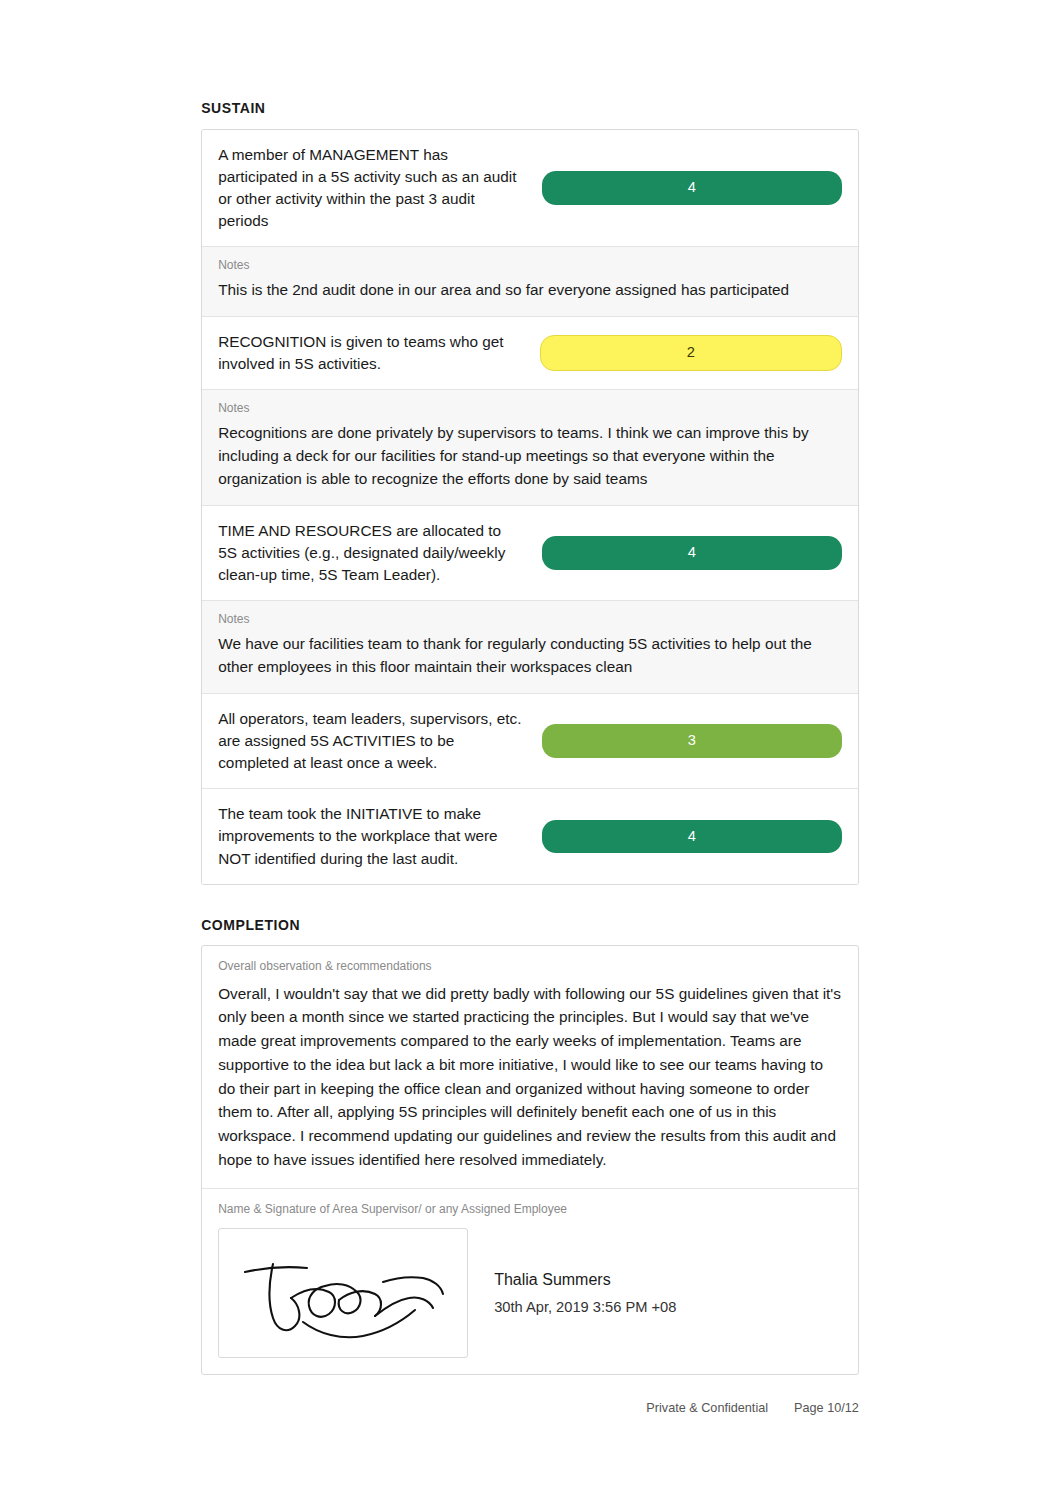Sustain
A member of MANAGEMENT has participated in a 5S activity such as an audit or other activity within the past 3 audit periods
4
Notes
This is the 2nd audit done in our area and so far everyone assigned has participated
RECOGNITION is given to teams who get involved in 5S activities.
2
Notes
Recognitions are done privately by supervisors to teams. I think we can improve this by including a deck for our facilities for stand-up meetings so that everyone within the organization is able to recognize the efforts done by said teams
TIME AND RESOURCES are allocated to 5S activities (e.g., designated daily/weekly clean-up time, 5S Team Leader).
4
Notes
We have our facilities team to thank for regularly conducting 5S activities to help out the other employees in this floor maintain their workspaces clean
All operators, team leaders, supervisors, etc. are assigned 5S ACTIVITIES to be completed at least once a week.
3
The team took the INITIATIVE to make improvements to the workplace that were NOT identified during the last audit.
4
Completion
Overall observation & recommendations
Overall, I wouldn't say that we did pretty badly with following our 5S guidelines given that it's only been a month since we started practicing the principles. But I would say that we've made great improvements compared to the early weeks of implementation. Teams are supportive to the idea but lack a bit more initiative, I would like to see our teams having to do their part in keeping the office clean and organized without having someone to order them to. After all, applying 5S principles will definitely benefit each one of us in this workspace. I recommend updating our guidelines and review the results from this audit and hope to have issues identified here resolved immediately.
Name & Signature of Area Supervisor/ or any Assigned Employee
Thalia Summers
30th Apr, 2019 3:56 PM +08
Private & Confidential Page 10/12